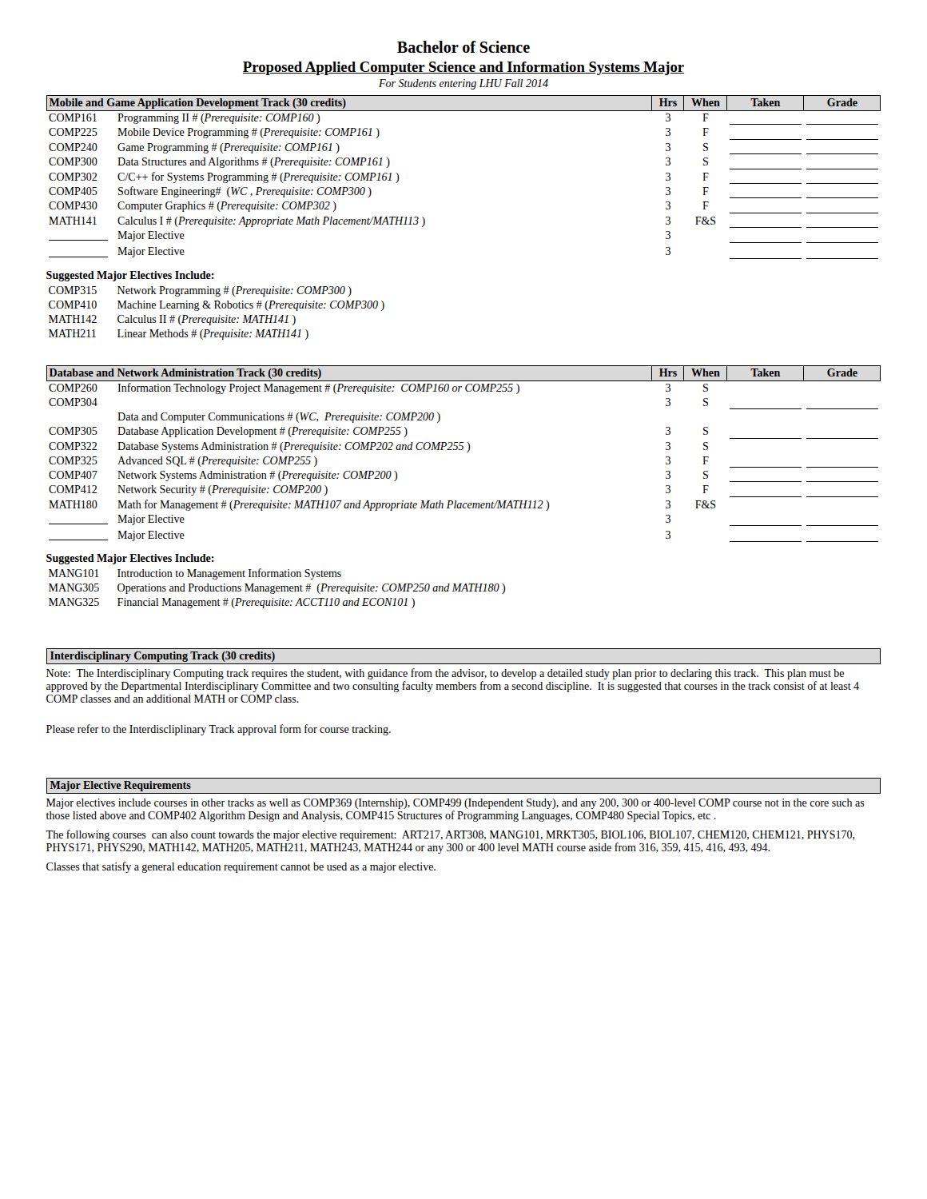Bachelor of Science
Proposed Applied Computer Science and Information Systems Major
For Students entering LHU Fall 2014
| Mobile and Game Application Development Track (30 credits) | Hrs | When | Taken | Grade |
| --- | --- | --- | --- | --- |
| COMP161 | Programming II # ( Prerequisite: COMP160 ) | 3 | F | | |
| COMP225 | Mobile Device Programming # ( Prerequisite: COMP161 ) | 3 | F | | |
| COMP240 | Game Programming # ( Prerequisite: COMP161 ) | 3 | S | | |
| COMP300 | Data Structures and Algorithms # ( Prerequisite: COMP161 ) | 3 | S | | |
| COMP302 | C/C++ for Systems Programming # ( Prerequisite: COMP161 ) | 3 | F | | |
| COMP405 | Software Engineering# ( WC , Prerequisite: COMP300 ) | 3 | F | | |
| COMP430 | Computer Graphics # ( Prerequisite: COMP302 ) | 3 | F | | |
| MATH141 | Calculus I # ( Prerequisite: Appropriate Math Placement/MATH113 ) | 3 | F&S | | |
| | Major Elective | 3 | | | |
| | Major Elective | 3 | | | |
Suggested Major Electives Include:
| COMP315 | Network Programming # ( Prerequisite: COMP300 ) |
| COMP410 | Machine Learning & Robotics # ( Prerequisite: COMP300 ) |
| MATH142 | Calculus II # ( Prerequisite: MATH141 ) |
| MATH211 | Linear Methods # ( Prequisite: MATH141 ) |
| Database and Network Administration Track (30 credits) | Hrs | When | Taken | Grade |
| --- | --- | --- | --- | --- |
| COMP260 | Information Technology Project Management # ( Prerequisite: COMP160 or COMP255 ) | 3 | S | | |
| COMP304 | | 3 | S | | |
| | Data and Computer Communications # ( WC, Prerequisite: COMP200 ) | | | | |
| COMP305 | Database Application Development # ( Prerequisite: COMP255 ) | 3 | S | | |
| COMP322 | Database Systems Administration # ( Prerequisite: COMP202 and COMP255 ) | 3 | S | | |
| COMP325 | Advanced SQL # ( Prerequisite: COMP255 ) | 3 | F | | |
| COMP407 | Network Systems Administration # ( Prerequisite: COMP200 ) | 3 | S | | |
| COMP412 | Network Security # ( Prerequisite: COMP200 ) | 3 | F | | |
| MATH180 | Math for Management # ( Prerequisite: MATH107 and Appropriate Math Placement/MATH112 ) | 3 | F&S | | |
| | Major Elective | 3 | | | |
| | Major Elective | 3 | | | |
Suggested Major Electives Include:
| MANG101 | Introduction to Management Information Systems |
| MANG305 | Operations and Productions Management # ( Prerequisite: COMP250 and MATH180 ) |
| MANG325 | Financial Management # ( Prerequisite: ACCT110 and ECON101 ) |
Interdisciplinary Computing Track (30 credits)
Note: The Interdisciplinary Computing track requires the student, with guidance from the advisor, to develop a detailed study plan prior to declaring this track. This plan must be approved by the Departmental Interdisciplinary Committee and two consulting faculty members from a second discipline. It is suggested that courses in the track consist of at least 4 COMP classes and an additional MATH or COMP class.
Please refer to the Interdiscliplinary Track approval form for course tracking.
Major Elective Requirements
Major electives include courses in other tracks as well as COMP369 (Internship), COMP499 (Independent Study), and any 200, 300 or 400-level COMP course not in the core such as those listed above and COMP402 Algorithm Design and Analysis, COMP415 Structures of Programming Languages, COMP480 Special Topics, etc .
The following courses can also count towards the major elective requirement: ART217, ART308, MANG101, MRKT305, BIOL106, BIOL107, CHEM120, CHEM121, PHYS170, PHYS171, PHYS290, MATH142, MATH205, MATH211, MATH243, MATH244 or any 300 or 400 level MATH course aside from 316, 359, 415, 416, 493, 494.
Classes that satisfy a general education requirement cannot be used as a major elective.